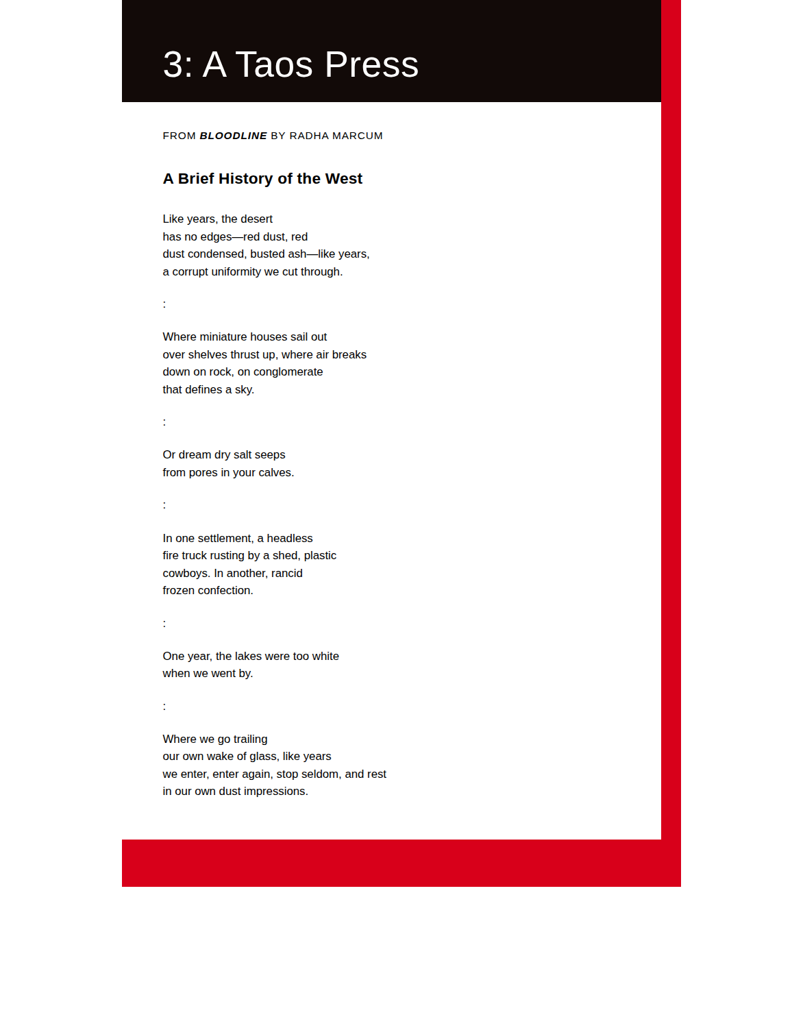3: A Taos Press
From Bloodline by Radha Marcum
A Brief History of the West
Like years, the desert
has no edges—red dust, red
dust condensed, busted ash—like years,
a corrupt uniformity we cut through.
:
Where miniature houses sail out
over shelves thrust up, where air breaks
down on rock, on conglomerate
that defines a sky.
:
Or dream dry salt seeps
from pores in your calves.
:
In one settlement, a headless
fire truck rusting by a shed, plastic
cowboys. In another, rancid
frozen confection.
:
One year, the lakes were too white
when we went by.
:
Where we go trailing
our own wake of glass, like years
we enter, enter again, stop seldom, and rest
in our own dust impressions.